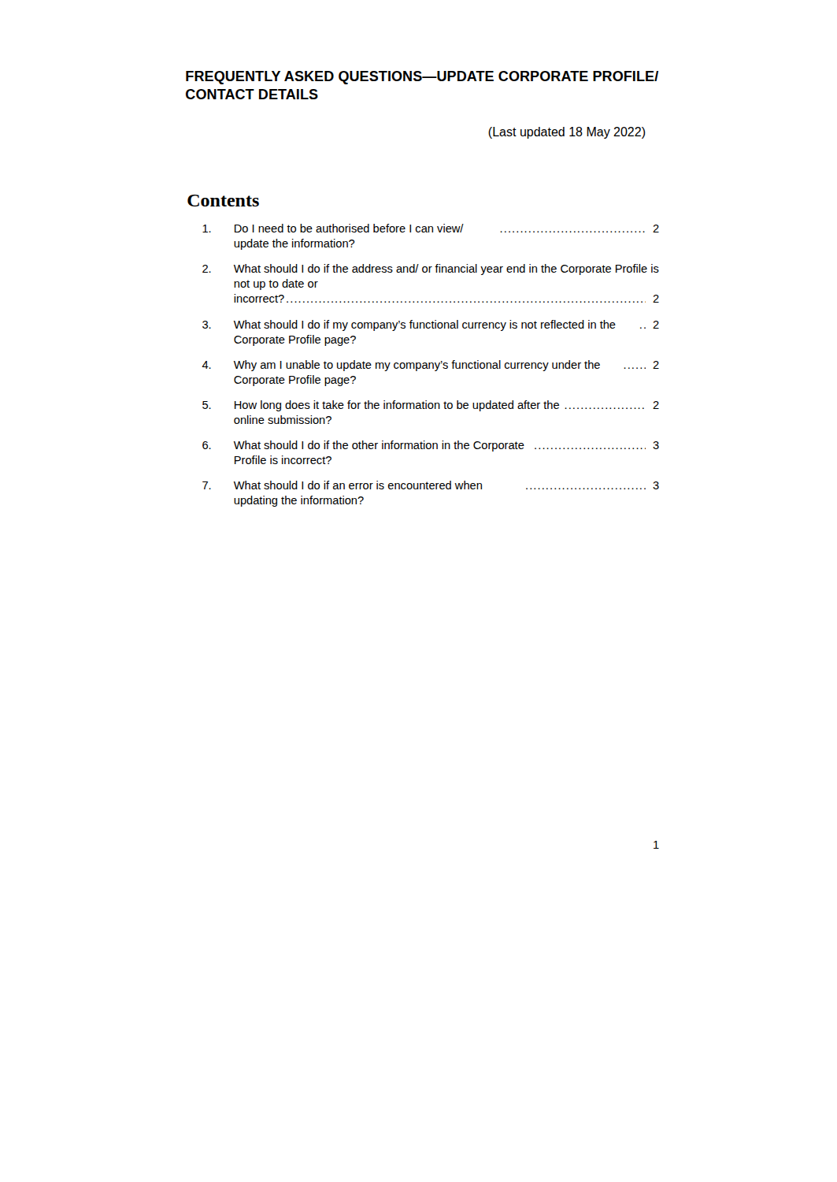FREQUENTLY ASKED QUESTIONS—UPDATE CORPORATE PROFILE/
CONTACT DETAILS
(Last updated 18 May 2022)
Contents
1. Do I need to be authorised before I can view/ update the information? ................................................ 2
2. What should I do if the address and/ or financial year end in the Corporate Profile is not up to date or incorrect? ............................................................................................................................................. 2
3. What should I do if my company’s functional currency is not reflected in the Corporate Profile page? .. 2
4. Why am I unable to update my company’s functional currency under the Corporate Profile page? ....... 2
5. How long does it take for the information to be updated after the online submission? .......................... 2
6. What should I do if the other information in the Corporate Profile is incorrect? .................................... 3
7. What should I do if an error is encountered when updating the information? ....................................... 3
1